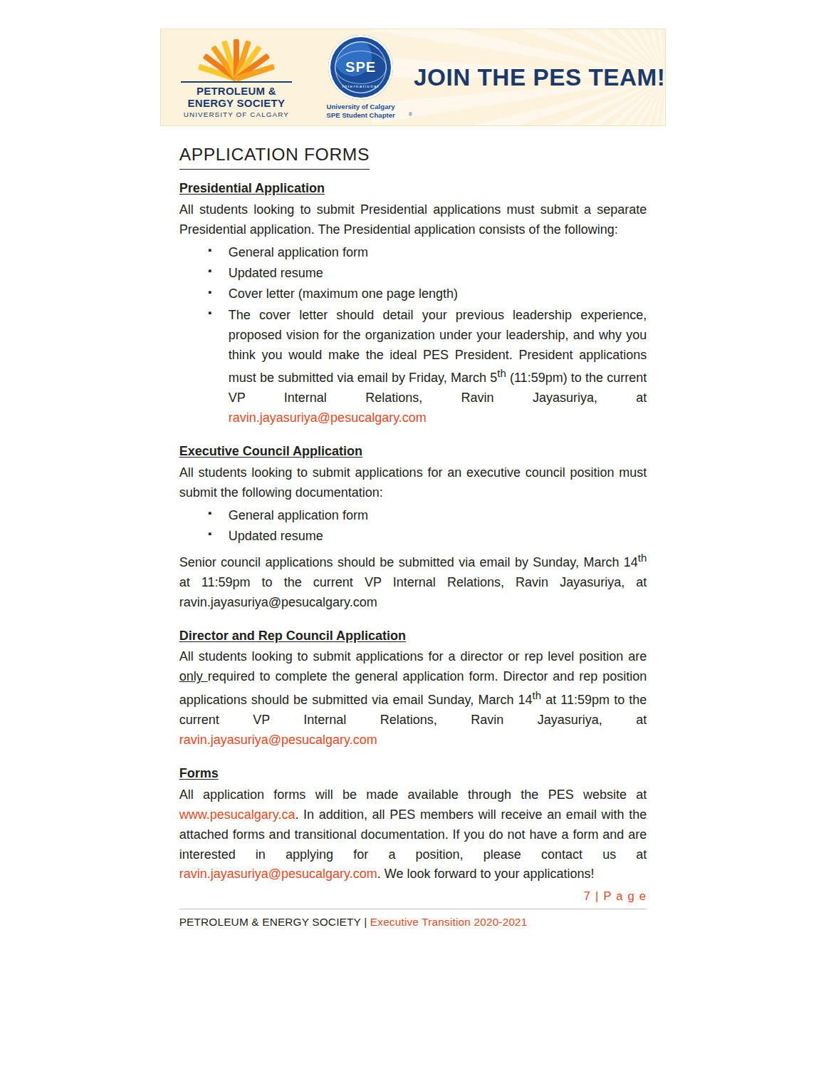PETROLEUM &
ENERGY SOCIETY
UNIVERSITY OF CALGARY
SPE
International
®
University of Calgary
SPE Student Chapter
JOIN THE PES TEAM!
APPLICATION FORMS
Presidential Application
All students looking to submit Presidential applications must submit a separate Presidential application. The Presidential application consists of the following:
General application form
Updated resume
Cover letter (maximum one page length)
The cover letter should detail your previous leadership experience, proposed vision for the organization under your leadership, and why you think you would make the ideal PES President. President applications must be submitted via email by Friday, March 5th (11:59pm) to the current VP Internal Relations, Ravin Jayasuriya, at ravin.jayasuriya@pesucalgary.com
Executive Council Application
All students looking to submit applications for an executive council position must submit the following documentation:
General application form
Updated resume
Senior council applications should be submitted via email by Sunday, March 14th at 11:59pm to the current VP Internal Relations, Ravin Jayasuriya, at ravin.jayasuriya@pesucalgary.com
Director and Rep Council Application
All students looking to submit applications for a director or rep level position are only required to complete the general application form. Director and rep position applications should be submitted via email Sunday, March 14th at 11:59pm to the current VP Internal Relations, Ravin Jayasuriya, at ravin.jayasuriya@pesucalgary.com
Forms
All application forms will be made available through the PES website at www.pesucalgary.ca. In addition, all PES members will receive an email with the attached forms and transitional documentation. If you do not have a form and are interested in applying for a position, please contact us at ravin.jayasuriya@pesucalgary.com. We look forward to your applications!
7 | P a g e
PETROLEUM & ENERGY SOCIETY | Executive Transition 2020-2021